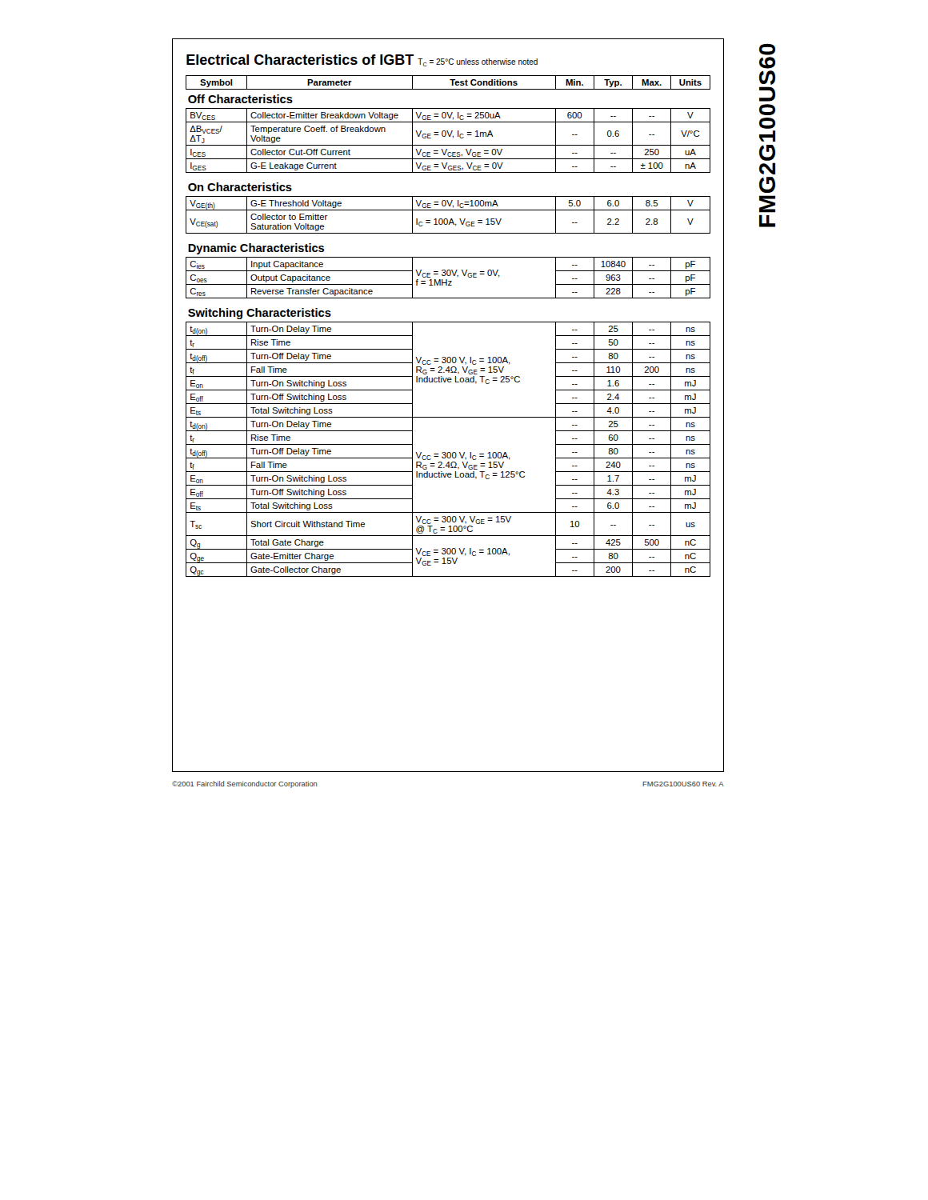FMG2G100US60
Electrical Characteristics of IGBT TC = 25°C unless otherwise noted
| Symbol | Parameter | Test Conditions | Min. | Typ. | Max. | Units |
| --- | --- | --- | --- | --- | --- | --- |
| Off Characteristics |
| BV CES | Collector-Emitter Breakdown Voltage | V GE = 0V, I C = 250uA | 600 | -- | -- | V |
| ΔB VCES / ΔT J | Temperature Coeff. of Breakdown Voltage | V GE = 0V, I C = 1mA | -- | 0.6 | -- | V/°C |
| I CES | Collector Cut-Off Current | V CE = V CES , V GE = 0V | -- | -- | 250 | uA |
| I GES | G-E Leakage Current | V GE = V GES , V CE = 0V | -- | -- | ± 100 | nA |
| On Characteristics |
| V GE(th) | G-E Threshold Voltage | V GE = 0V, I C =100mA | 5.0 | 6.0 | 8.5 | V |
| V CE(sat) | Collector to Emitter Saturation Voltage | I C = 100A, V GE = 15V | -- | 2.2 | 2.8 | V |
| Dynamic Characteristics |
| C ies | Input Capacitance | V CE = 30V, V GE = 0V, f = 1MHz | -- | 10840 | -- | pF |
| C oes | Output Capacitance | -- | 963 | -- | pF |
| C res | Reverse Transfer Capacitance | -- | 228 | -- | pF |
| Switching Characteristics |
| t d(on) | Turn-On Delay Time | V CC = 300 V, I C = 100A, R G = 2.4Ω, V GE = 15V Inductive Load, T C = 25°C | -- | 25 | -- | ns |
| t r | Rise Time | -- | 50 | -- | ns |
| t d(off) | Turn-Off Delay Time | -- | 80 | -- | ns |
| t f | Fall Time | -- | 110 | 200 | ns |
| E on | Turn-On Switching Loss | -- | 1.6 | -- | mJ |
| E off | Turn-Off Switching Loss | -- | 2.4 | -- | mJ |
| E ts | Total Switching Loss | -- | 4.0 | -- | mJ |
| t d(on) | Turn-On Delay Time | V CC = 300 V, I C = 100A, R G = 2.4Ω, V GE = 15V Inductive Load, T C = 125°C | -- | 25 | -- | ns |
| t r | Rise Time | -- | 60 | -- | ns |
| t d(off) | Turn-Off Delay Time | -- | 80 | -- | ns |
| t f | Fall Time | -- | 240 | -- | ns |
| E on | Turn-On Switching Loss | -- | 1.7 | -- | mJ |
| E off | Turn-Off Switching Loss | -- | 4.3 | -- | mJ |
| E ts | Total Switching Loss | -- | 6.0 | -- | mJ |
| T sc | Short Circuit Withstand Time | V CC = 300 V, V GE = 15V @ T C = 100°C | 10 | -- | -- | us |
| Q g | Total Gate Charge | V CE = 300 V, I C = 100A, V GE = 15V | -- | 425 | 500 | nC |
| Q ge | Gate-Emitter Charge | -- | 80 | -- | nC |
| Q gc | Gate-Collector Charge | -- | 200 | -- | nC |
©2001 Fairchild Semiconductor Corporation
FMG2G100US60 Rev. A